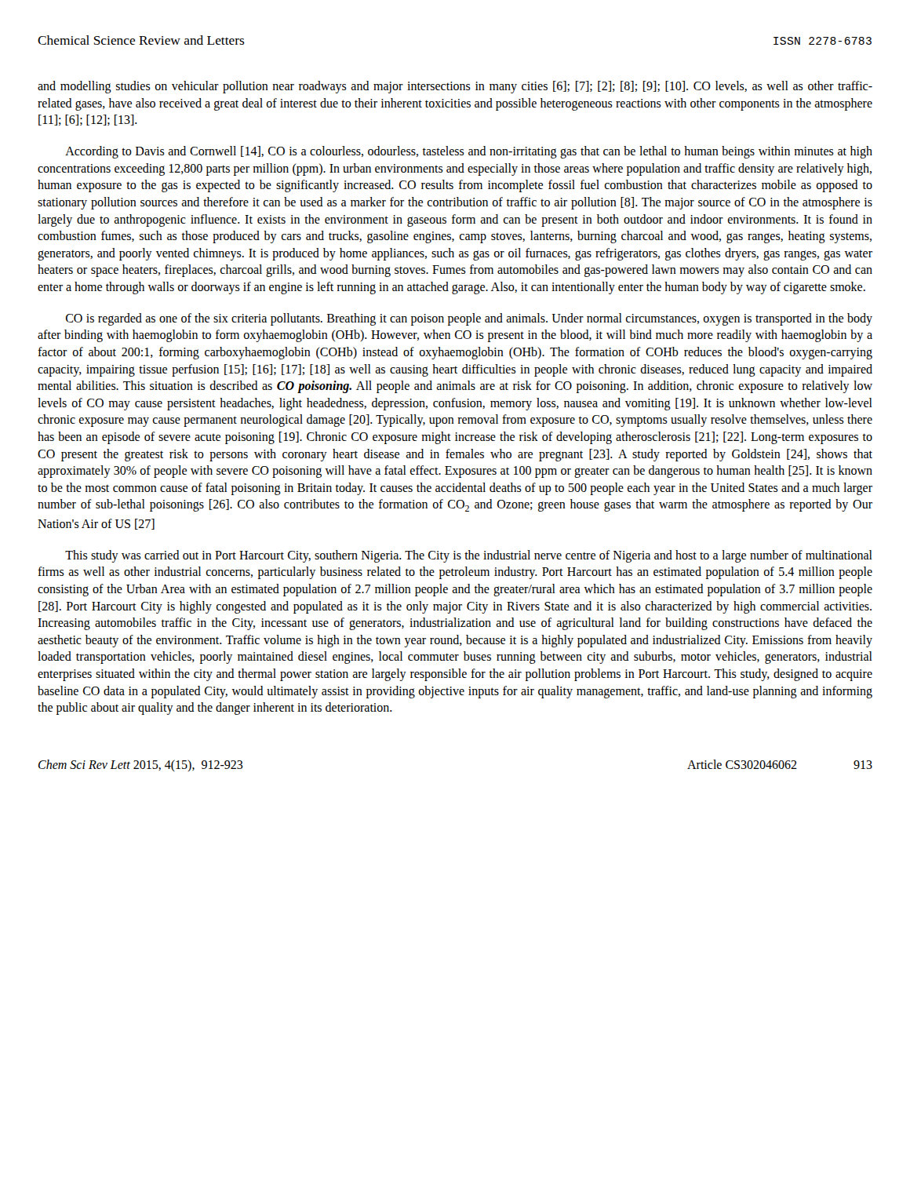Chemical Science Review and Letters
ISSN 2278-6783
and modelling studies on vehicular pollution near roadways and major intersections in many cities [6]; [7]; [2]; [8]; [9]; [10]. CO levels, as well as other traffic-related gases, have also received a great deal of interest due to their inherent toxicities and possible heterogeneous reactions with other components in the atmosphere [11]; [6]; [12]; [13].
According to Davis and Cornwell [14], CO is a colourless, odourless, tasteless and non-irritating gas that can be lethal to human beings within minutes at high concentrations exceeding 12,800 parts per million (ppm). In urban environments and especially in those areas where population and traffic density are relatively high, human exposure to the gas is expected to be significantly increased. CO results from incomplete fossil fuel combustion that characterizes mobile as opposed to stationary pollution sources and therefore it can be used as a marker for the contribution of traffic to air pollution [8]. The major source of CO in the atmosphere is largely due to anthropogenic influence. It exists in the environment in gaseous form and can be present in both outdoor and indoor environments. It is found in combustion fumes, such as those produced by cars and trucks, gasoline engines, camp stoves, lanterns, burning charcoal and wood, gas ranges, heating systems, generators, and poorly vented chimneys. It is produced by home appliances, such as gas or oil furnaces, gas refrigerators, gas clothes dryers, gas ranges, gas water heaters or space heaters, fireplaces, charcoal grills, and wood burning stoves. Fumes from automobiles and gas-powered lawn mowers may also contain CO and can enter a home through walls or doorways if an engine is left running in an attached garage. Also, it can intentionally enter the human body by way of cigarette smoke.
CO is regarded as one of the six criteria pollutants. Breathing it can poison people and animals. Under normal circumstances, oxygen is transported in the body after binding with haemoglobin to form oxyhaemoglobin (OHb). However, when CO is present in the blood, it will bind much more readily with haemoglobin by a factor of about 200:1, forming carboxyhaemoglobin (COHb) instead of oxyhaemoglobin (OHb). The formation of COHb reduces the blood's oxygen-carrying capacity, impairing tissue perfusion [15]; [16]; [17]; [18] as well as causing heart difficulties in people with chronic diseases, reduced lung capacity and impaired mental abilities. This situation is described as CO poisoning. All people and animals are at risk for CO poisoning. In addition, chronic exposure to relatively low levels of CO may cause persistent headaches, light headedness, depression, confusion, memory loss, nausea and vomiting [19]. It is unknown whether low-level chronic exposure may cause permanent neurological damage [20]. Typically, upon removal from exposure to CO, symptoms usually resolve themselves, unless there has been an episode of severe acute poisoning [19]. Chronic CO exposure might increase the risk of developing atherosclerosis [21]; [22]. Long-term exposures to CO present the greatest risk to persons with coronary heart disease and in females who are pregnant [23]. A study reported by Goldstein [24], shows that approximately 30% of people with severe CO poisoning will have a fatal effect. Exposures at 100 ppm or greater can be dangerous to human health [25]. It is known to be the most common cause of fatal poisoning in Britain today. It causes the accidental deaths of up to 500 people each year in the United States and a much larger number of sub-lethal poisonings [26]. CO also contributes to the formation of CO2 and Ozone; green house gases that warm the atmosphere as reported by Our Nation's Air of US [27]
This study was carried out in Port Harcourt City, southern Nigeria. The City is the industrial nerve centre of Nigeria and host to a large number of multinational firms as well as other industrial concerns, particularly business related to the petroleum industry. Port Harcourt has an estimated population of 5.4 million people consisting of the Urban Area with an estimated population of 2.7 million people and the greater/rural area which has an estimated population of 3.7 million people [28]. Port Harcourt City is highly congested and populated as it is the only major City in Rivers State and it is also characterized by high commercial activities. Increasing automobiles traffic in the City, incessant use of generators, industrialization and use of agricultural land for building constructions have defaced the aesthetic beauty of the environment. Traffic volume is high in the town year round, because it is a highly populated and industrialized City. Emissions from heavily loaded transportation vehicles, poorly maintained diesel engines, local commuter buses running between city and suburbs, motor vehicles, generators, industrial enterprises situated within the city and thermal power station are largely responsible for the air pollution problems in Port Harcourt. This study, designed to acquire baseline CO data in a populated City, would ultimately assist in providing objective inputs for air quality management, traffic, and land-use planning and informing the public about air quality and the danger inherent in its deterioration.
Chem Sci Rev Lett 2015, 4(15), 912-923
Article CS302046062
913